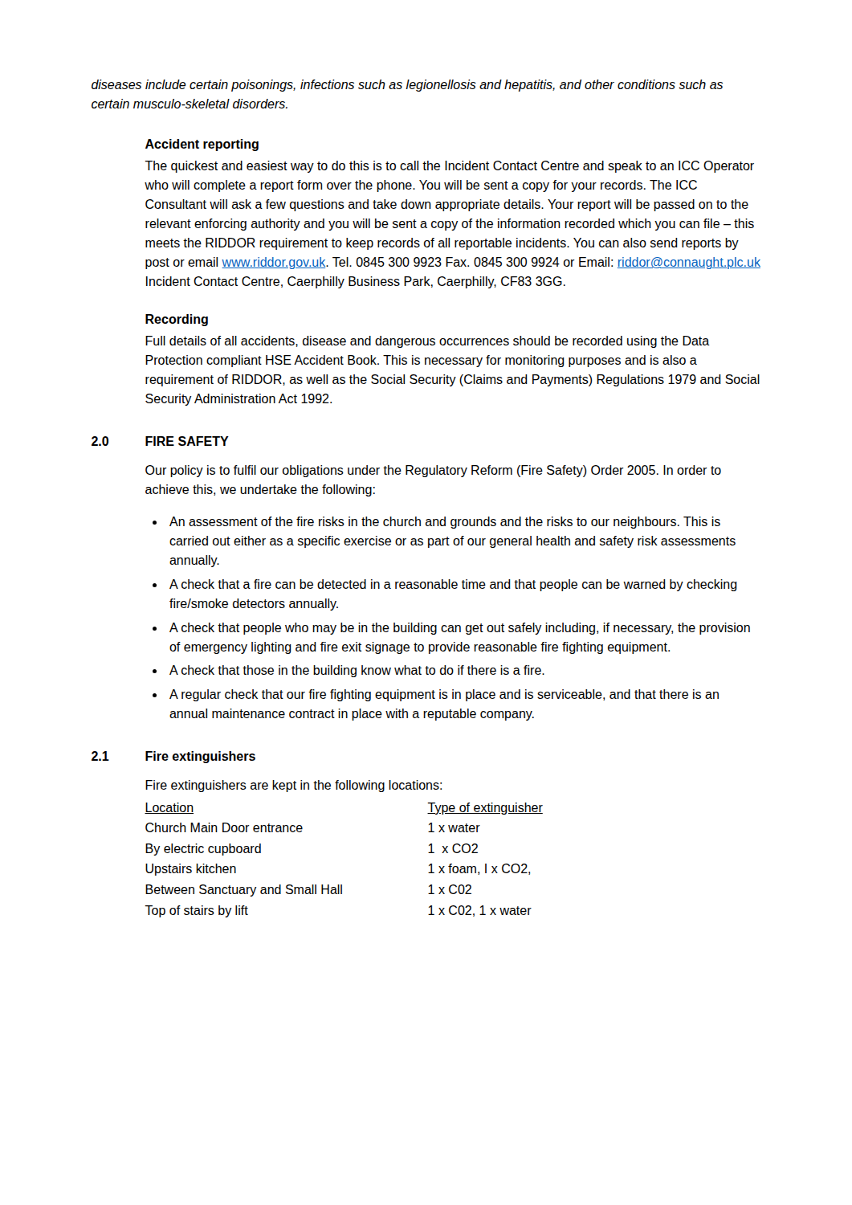diseases include certain poisonings, infections such as legionellosis and hepatitis, and other conditions such as certain musculo-skeletal disorders.
Accident reporting
The quickest and easiest way to do this is to call the Incident Contact Centre and speak to an ICC Operator who will complete a report form over the phone. You will be sent a copy for your records. The ICC Consultant will ask a few questions and take down appropriate details. Your report will be passed on to the relevant enforcing authority and you will be sent a copy of the information recorded which you can file – this meets the RIDDOR requirement to keep records of all reportable incidents. You can also send reports by post or email www.riddor.gov.uk. Tel. 0845 300 9923 Fax. 0845 300 9924 or Email: riddor@connaught.plc.uk Incident Contact Centre, Caerphilly Business Park, Caerphilly, CF83 3GG.
Recording
Full details of all accidents, disease and dangerous occurrences should be recorded using the Data Protection compliant HSE Accident Book. This is necessary for monitoring purposes and is also a requirement of RIDDOR, as well as the Social Security (Claims and Payments) Regulations 1979 and Social Security Administration Act 1992.
2.0 FIRE SAFETY
Our policy is to fulfil our obligations under the Regulatory Reform (Fire Safety) Order 2005. In order to achieve this, we undertake the following:
An assessment of the fire risks in the church and grounds and the risks to our neighbours. This is carried out either as a specific exercise or as part of our general health and safety risk assessments annually.
A check that a fire can be detected in a reasonable time and that people can be warned by checking fire/smoke detectors annually.
A check that people who may be in the building can get out safely including, if necessary, the provision of emergency lighting and fire exit signage to provide reasonable fire fighting equipment.
A check that those in the building know what to do if there is a fire.
A regular check that our fire fighting equipment is in place and is serviceable, and that there is an annual maintenance contract in place with a reputable company.
2.1 Fire extinguishers
Fire extinguishers are kept in the following locations:
| Location | Type of extinguisher |
| Church Main Door entrance | 1 x water |
| By electric cupboard | 1 x CO2 |
| Upstairs kitchen | 1 x foam, I x CO2, |
| Between Sanctuary and Small Hall | 1 x C02 |
| Top of stairs by lift | 1 x C02, 1 x water |